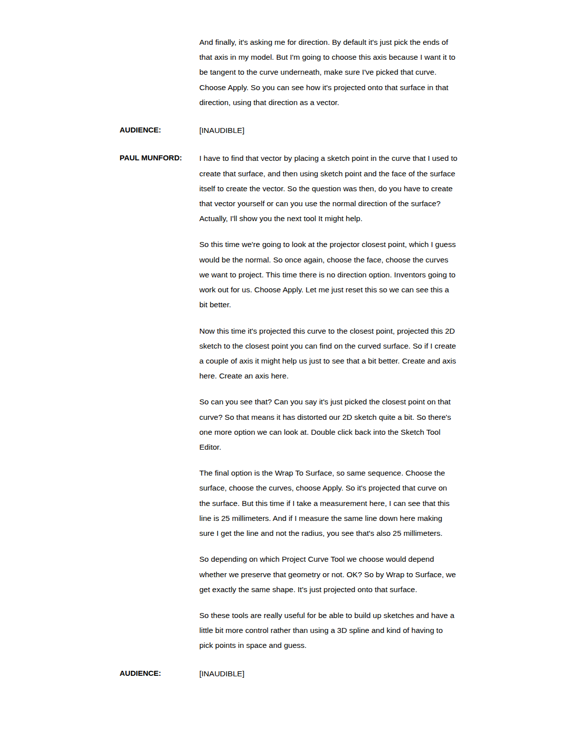And finally, it's asking me for direction. By default it's just pick the ends of that axis in my model. But I'm going to choose this axis because I want it to be tangent to the curve underneath, make sure I've picked that curve. Choose Apply. So you can see how it's projected onto that surface in that direction, using that direction as a vector.
AUDIENCE:
[INAUDIBLE]
PAUL MUNFORD:
I have to find that vector by placing a sketch point in the curve that I used to create that surface, and then using sketch point and the face of the surface itself to create the vector. So the question was then, do you have to create that vector yourself or can you use the normal direction of the surface? Actually, I'll show you the next tool It might help.
So this time we're going to look at the projector closest point, which I guess would be the normal. So once again, choose the face, choose the curves we want to project. This time there is no direction option. Inventors going to work out for us. Choose Apply. Let me just reset this so we can see this a bit better.
Now this time it's projected this curve to the closest point, projected this 2D sketch to the closest point you can find on the curved surface. So if I create a couple of axis it might help us just to see that a bit better. Create and axis here. Create an axis here.
So can you see that? Can you say it's just picked the closest point on that curve? So that means it has distorted our 2D sketch quite a bit. So there's one more option we can look at. Double click back into the Sketch Tool Editor.
The final option is the Wrap To Surface, so same sequence. Choose the surface, choose the curves, choose Apply. So it's projected that curve on the surface. But this time if I take a measurement here, I can see that this line is 25 millimeters. And if I measure the same line down here making sure I get the line and not the radius, you see that's also 25 millimeters.
So depending on which Project Curve Tool we choose would depend whether we preserve that geometry or not. OK? So by Wrap to Surface, we get exactly the same shape. It's just projected onto that surface.
So these tools are really useful for be able to build up sketches and have a little bit more control rather than using a 3D spline and kind of having to pick points in space and guess.
AUDIENCE:
[INAUDIBLE]